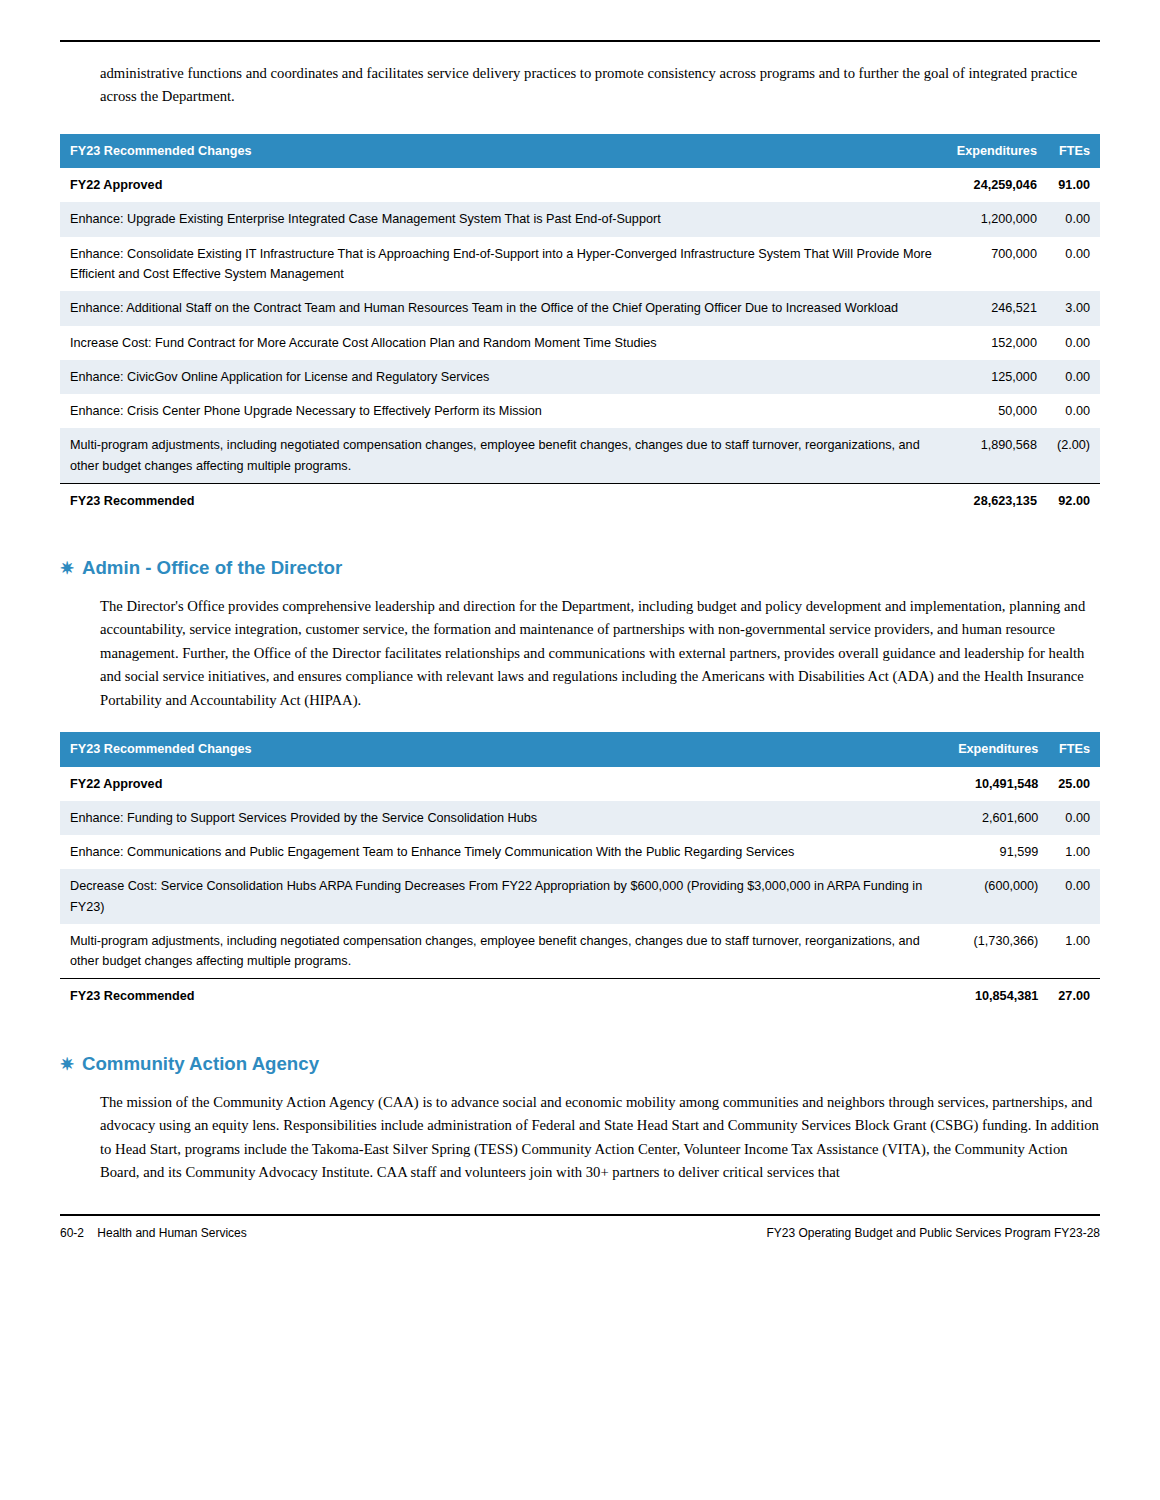administrative functions and coordinates and facilitates service delivery practices to promote consistency across programs and to further the goal of integrated practice across the Department.
| FY23 Recommended Changes | Expenditures | FTEs |
| --- | --- | --- |
| FY22 Approved | 24,259,046 | 91.00 |
| Enhance: Upgrade Existing Enterprise Integrated Case Management System That is Past End-of-Support | 1,200,000 | 0.00 |
| Enhance: Consolidate Existing IT Infrastructure That is Approaching End-of-Support into a Hyper-Converged Infrastructure System That Will Provide More Efficient and Cost Effective System Management | 700,000 | 0.00 |
| Enhance: Additional Staff on the Contract Team and Human Resources Team in the Office of the Chief Operating Officer Due to Increased Workload | 246,521 | 3.00 |
| Increase Cost: Fund Contract for More Accurate Cost Allocation Plan and Random Moment Time Studies | 152,000 | 0.00 |
| Enhance: CivicGov Online Application for License and Regulatory Services | 125,000 | 0.00 |
| Enhance: Crisis Center Phone Upgrade Necessary to Effectively Perform its Mission | 50,000 | 0.00 |
| Multi-program adjustments, including negotiated compensation changes, employee benefit changes, changes due to staff turnover, reorganizations, and other budget changes affecting multiple programs. | 1,890,568 | (2.00) |
| FY23 Recommended | 28,623,135 | 92.00 |
✷Admin - Office of the Director
The Director's Office provides comprehensive leadership and direction for the Department, including budget and policy development and implementation, planning and accountability, service integration, customer service, the formation and maintenance of partnerships with non-governmental service providers, and human resource management. Further, the Office of the Director facilitates relationships and communications with external partners, provides overall guidance and leadership for health and social service initiatives, and ensures compliance with relevant laws and regulations including the Americans with Disabilities Act (ADA) and the Health Insurance Portability and Accountability Act (HIPAA).
| FY23 Recommended Changes | Expenditures | FTEs |
| --- | --- | --- |
| FY22 Approved | 10,491,548 | 25.00 |
| Enhance: Funding to Support Services Provided by the Service Consolidation Hubs | 2,601,600 | 0.00 |
| Enhance: Communications and Public Engagement Team to Enhance Timely Communication With the Public Regarding Services | 91,599 | 1.00 |
| Decrease Cost: Service Consolidation Hubs ARPA Funding Decreases From FY22 Appropriation by $600,000 (Providing $3,000,000 in ARPA Funding in FY23) | (600,000) | 0.00 |
| Multi-program adjustments, including negotiated compensation changes, employee benefit changes, changes due to staff turnover, reorganizations, and other budget changes affecting multiple programs. | (1,730,366) | 1.00 |
| FY23 Recommended | 10,854,381 | 27.00 |
✷Community Action Agency
The mission of the Community Action Agency (CAA) is to advance social and economic mobility among communities and neighbors through services, partnerships, and advocacy using an equity lens. Responsibilities include administration of Federal and State Head Start and Community Services Block Grant (CSBG) funding. In addition to Head Start, programs include the Takoma-East Silver Spring (TESS) Community Action Center, Volunteer Income Tax Assistance (VITA), the Community Action Board, and its Community Advocacy Institute. CAA staff and volunteers join with 30+ partners to deliver critical services that
60-2 Health and Human Services
FY23 Operating Budget and Public Services Program FY23-28